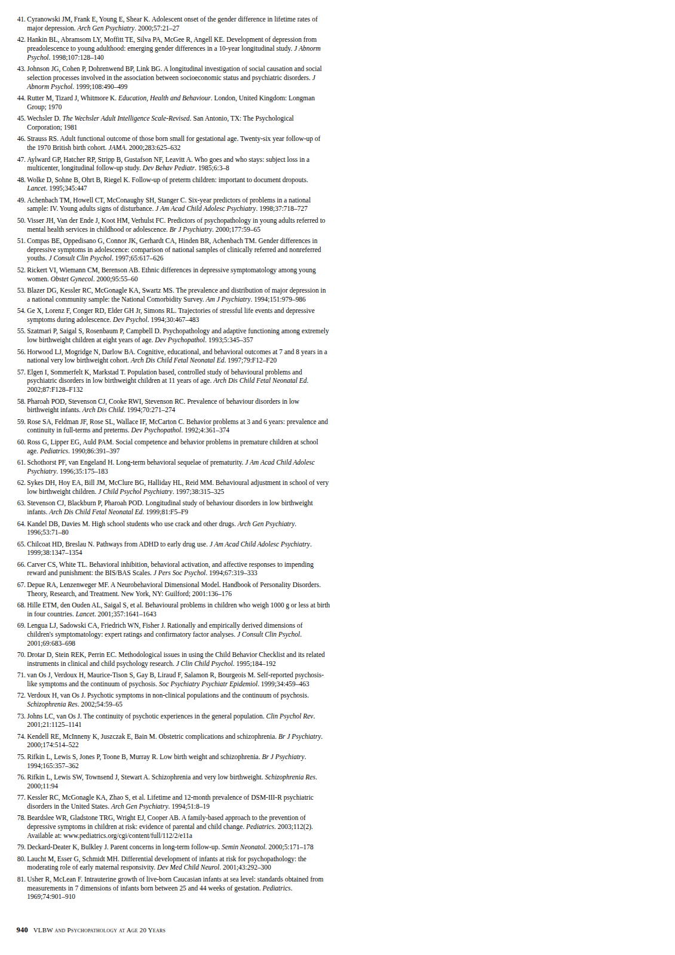Cyranowski JM, Frank E, Young E, Shear K. Adolescent onset of the gender difference in lifetime rates of major depression. Arch Gen Psychiatry. 2000;57:21–27
Hankin BL, Abramsom LY, Moffitt TE, Silva PA, McGee R, Angell KE. Development of depression from preadolescence to young adulthood: emerging gender differences in a 10-year longitudinal study. J Abnorm Psychol. 1998;107:128–140
Johnson JG, Cohen P, Dohrenwend BP, Link BG. A longitudinal investigation of social causation and social selection processes involved in the association between socioeconomic status and psychiatric disorders. J Abnorm Psychol. 1999;108:490–499
Rutter M, Tizard J, Whitmore K. Education, Health and Behaviour. London, United Kingdom: Longman Group; 1970
Wechsler D. The Wechsler Adult Intelligence Scale-Revised. San Antonio, TX: The Psychological Corporation; 1981
Strauss RS. Adult functional outcome of those born small for gestational age. Twenty-six year follow-up of the 1970 British birth cohort. JAMA. 2000;283:625–632
Aylward GP, Hatcher RP, Stripp B, Gustafson NF, Leavitt A. Who goes and who stays: subject loss in a multicenter, longitudinal follow-up study. Dev Behav Pediatr. 1985;6:3–8
Wolke D, Sohne B, Ohrt B, Riegel K. Follow-up of preterm children: important to document dropouts. Lancet. 1995;345:447
Achenbach TM, Howell CT, McConaughy SH, Stanger C. Six-year predictors of problems in a national sample: IV. Young adults signs of disturbance. J Am Acad Child Adolesc Psychiatry. 1998;37:718–727
Visser JH, Van der Ende J, Koot HM, Verhulst FC. Predictors of psychopathology in young adults referred to mental health services in childhood or adolescence. Br J Psychiatry. 2000;177:59–65
Compas BE, Oppedisano G, Connor JK, Gerhardt CA, Hinden BR, Achenbach TM. Gender differences in depressive symptoms in adolescence: comparison of national samples of clinically referred and nonreferred youths. J Consult Clin Psychol. 1997;65:617–626
Rickert VI, Wiemann CM, Berenson AB. Ethnic differences in depressive symptomatology among young women. Obstet Gynecol. 2000;95:55–60
Blazer DG, Kessler RC, McGonagle KA, Swartz MS. The prevalence and distribution of major depression in a national community sample: the National Comorbidity Survey. Am J Psychiatry. 1994;151:979–986
Ge X, Lorenz F, Conger RD, Elder GH Jr, Simons RL. Trajectories of stressful life events and depressive symptoms during adolescence. Dev Psychol. 1994;30:467–483
Szatmari P, Saigal S, Rosenbaum P, Campbell D. Psychopathology and adaptive functioning among extremely low birthweight children at eight years of age. Dev Psychopathol. 1993;5:345–357
Horwood LJ, Mogridge N, Darlow BA. Cognitive, educational, and behavioral outcomes at 7 and 8 years in a national very low birthweight cohort. Arch Dis Child Fetal Neonatal Ed. 1997;79:F12–F20
Elgen I, Sommerfelt K, Markstad T. Population based, controlled study of behavioural problems and psychiatric disorders in low birthweight children at 11 years of age. Arch Dis Child Fetal Neonatal Ed. 2002;87:F128–F132
Pharoah POD, Stevenson CJ, Cooke RWI, Stevenson RC. Prevalence of behaviour disorders in low birthweight infants. Arch Dis Child. 1994;70:271–274
Rose SA, Feldman JF, Rose SL, Wallace IF, McCarton C. Behavior problems at 3 and 6 years: prevalence and continuity in full-terms and preterms. Dev Psychopathol. 1992;4:361–374
Ross G, Lipper EG, Auld PAM. Social competence and behavior problems in premature children at school age. Pediatrics. 1990;86:391–397
Schothorst PF, van Engeland H. Long-term behavioral sequelae of prematurity. J Am Acad Child Adolesc Psychiatry. 1996;35:175–183
Sykes DH, Hoy EA, Bill JM, McClure BG, Halliday HL, Reid MM. Behavioural adjustment in school of very low birthweight children. J Child Psychol Psychiatry. 1997;38:315–325
Stevenson CJ, Blackburn P, Pharoah POD. Longitudinal study of behaviour disorders in low birthweight infants. Arch Dis Child Fetal Neonatal Ed. 1999;81:F5–F9
Kandel DB, Davies M. High school students who use crack and other drugs. Arch Gen Psychiatry. 1996;53:71–80
Chilcoat HD, Breslau N. Pathways from ADHD to early drug use. J Am Acad Child Adolesc Psychiatry. 1999;38:1347–1354
Carver CS, White TL. Behavioral inhibition, behavioral activation, and affective responses to impending reward and punishment: the BIS/BAS Scales. J Pers Soc Psychol. 1994;67:319–333
Depue RA, Lenzenweger MF. A Neurobehavioral Dimensional Model. Handbook of Personality Disorders. Theory, Research, and Treatment. New York, NY: Guilford; 2001:136–176
Hille ETM, den Ouden AL, Saigal S, et al. Behavioural problems in children who weigh 1000 g or less at birth in four countries. Lancet. 2001;357:1641–1643
Lengua LJ, Sadowski CA, Friedrich WN, Fisher J. Rationally and empirically derived dimensions of children's symptomatology: expert ratings and confirmatory factor analyses. J Consult Clin Psychol. 2001;69:683–698
Drotar D, Stein REK, Perrin EC. Methodological issues in using the Child Behavior Checklist and its related instruments in clinical and child psychology research. J Clin Child Psychol. 1995;184–192
van Os J, Verdoux H, Maurice-Tison S, Gay B, Liraud F, Salamon R, Bourgeois M. Self-reported psychosis-like symptoms and the continuum of psychosis. Soc Psychiatry Psychiatr Epidemiol. 1999;34:459–463
Verdoux H, van Os J. Psychotic symptoms in non-clinical populations and the continuum of psychosis. Schizophrenia Res. 2002;54:59–65
Johns LC, van Os J. The continuity of psychotic experiences in the general population. Clin Psychol Rev. 2001;21:1125–1141
Kendell RE, McInneny K, Juszczak E, Bain M. Obstetric complications and schizophrenia. Br J Psychiatry. 2000;174:514–522
Rifkin L, Lewis S, Jones P, Toone B, Murray R. Low birth weight and schizophrenia. Br J Psychiatry. 1994;165:357–362
Rifkin L, Lewis SW, Townsend J, Stewart A. Schizophrenia and very low birthweight. Schizophrenia Res. 2000;11:94
Kessler RC, McGonagle KA, Zhao S, et al. Lifetime and 12-month prevalence of DSM-III-R psychiatric disorders in the United States. Arch Gen Psychiatry. 1994;51:8–19
Beardslee WR, Gladstone TRG, Wright EJ, Cooper AB. A family-based approach to the prevention of depressive symptoms in children at risk: evidence of parental and child change. Pediatrics. 2003;112(2). Available at: www.pediatrics.org/cgi/content/full/112/2/e11a
Deckard-Deater K, Bulkley J. Parent concerns in long-term follow-up. Semin Neonatol. 2000;5:171–178
Laucht M, Esser G, Schmidt MH. Differential development of infants at risk for psychopathology: the moderating role of early maternal responsivity. Dev Med Child Neurol. 2001;43:292–300
Usher R, McLean F. Intrauterine growth of live-born Caucasian infants at sea level: standards obtained from measurements in 7 dimensions of infants born between 25 and 44 weeks of gestation. Pediatrics. 1969;74:901–910
940 VLBW and Psychopathology at Age 20 Years